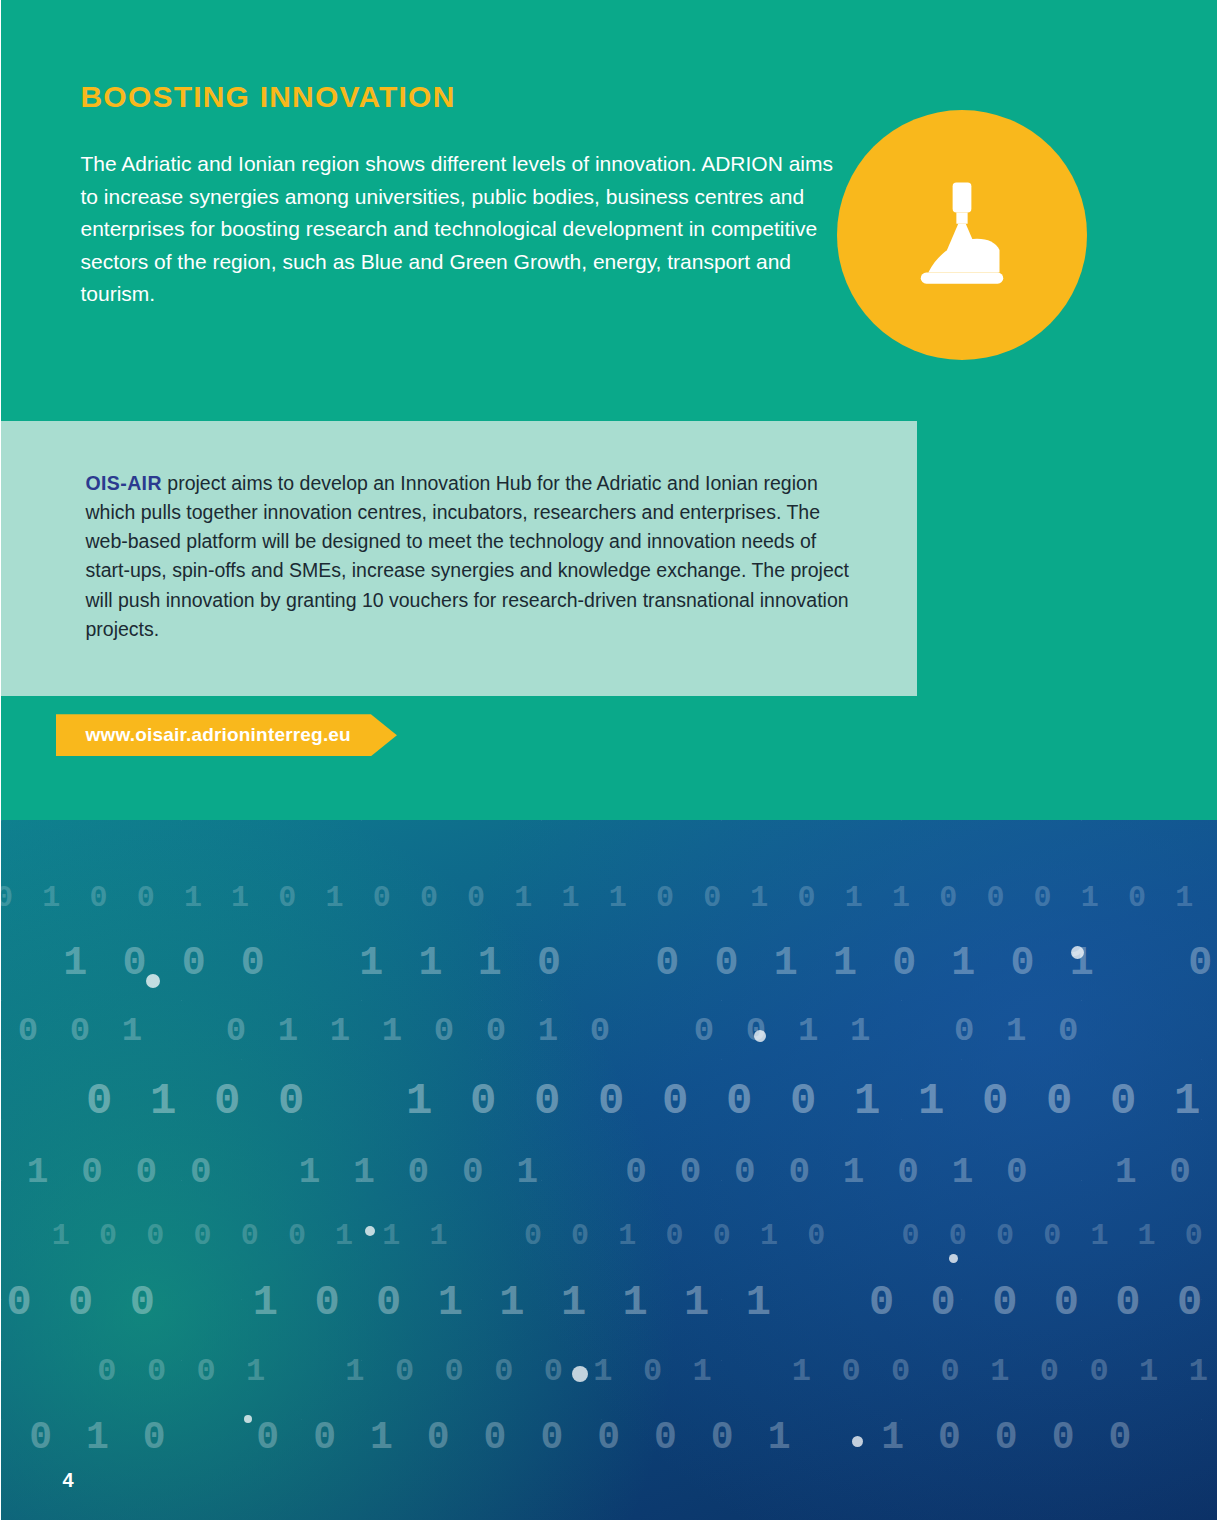Boosting Innovation
The Adriatic and Ionian region shows different levels of innovation. ADRION aims to increase synergies among universities, public bodies, business centres and enterprises for boosting research and technological development in competitive sectors of the region, such as Blue and Green Growth, energy, transport and tourism.
OIS-AIR project aims to develop an Innovation Hub for the Adriatic and Ionian region which pulls together innovation centres, incubators, researchers and enterprises. The web-based platform will be designed to meet the technology and innovation needs of start-ups, spin-offs and SMEs, increase synergies and knowledge exchange. The project will push innovation by granting 10 vouchers for research-driven transnational innovation projects.
www.oisair.adrioninterreg.eu
0 1 0 0 1 1 0 1 0 0 0 1 1 1 0 0 1 0 1 1 0 0 0 1 0 1 0 0 1 1 1 0 0 0 1 1 1 0 0 0 1 1 0 1 0 1 0 1 0 1 0 0 1 0 1 1 1 0 0 1 0 0 0 1 1 0 1 0 0 1 0 0 1 0 0 0 0 0 0 1 1 0 0 0 1 1 0 0 0 1 0 0 1 1 0 0 0 1 1 1 0 0 0 1 1 0 0 1 0 0 0 0 1 0 1 0 1 0 0 0 0 0 1 0 0 1 1 1 0 0 0 0 0 1 1 1 0 0 1 0 0 1 0 0 0 0 0 1 1 0 0 1 0 0 1 1 0 0 0 0 1 0 0 1 1 1 1 1 1 0 0 0 0 0 0 1 1 1 0 1 0 1 0 0 0 0 0 0 0 1 1 0 0 0 0 1 0 1 1 0 0 0 1 0 0 1 1 1 1 0 0 0 0 0 1 0 1 1 0 0 0 1 0 0 0 1 0 0 0 0 0 0 1 1 0 0 0 0 1 1 0
4